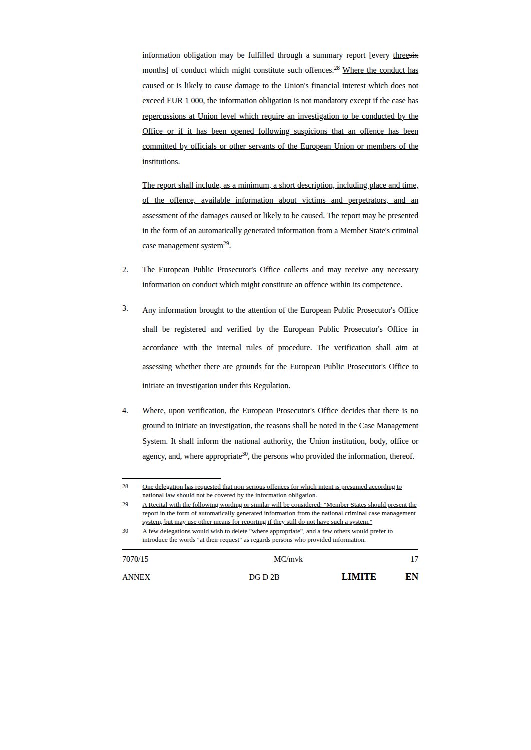information obligation may be fulfilled through a summary report [every three six months] of conduct which might constitute such offences.28 Where the conduct has caused or is likely to cause damage to the Union's financial interest which does not exceed EUR 1 000, the information obligation is not mandatory except if the case has repercussions at Union level which require an investigation to be conducted by the Office or if it has been opened following suspicions that an offence has been committed by officials or other servants of the European Union or members of the institutions.
The report shall include, as a minimum, a short description, including place and time, of the offence, available information about victims and perpetrators, and an assessment of the damages caused or likely to be caused. The report may be presented in the form of an automatically generated information from a Member State's criminal case management system29.
2.
The European Public Prosecutor's Office collects and may receive any necessary information on conduct which might constitute an offence within its competence.
3.
Any information brought to the attention of the European Public Prosecutor's Office shall be registered and verified by the European Public Prosecutor's Office in accordance with the internal rules of procedure. The verification shall aim at assessing whether there are grounds for the European Public Prosecutor's Office to initiate an investigation under this Regulation.
4.
Where, upon verification, the European Prosecutor's Office decides that there is no ground to initiate an investigation, the reasons shall be noted in the Case Management System. It shall inform the national authority, the Union institution, body, office or agency, and, where appropriate30, the persons who provided the information, thereof.
28
One delegation has requested that non-serious offences for which intent is presumed according to national law should not be covered by the information obligation.
29
A Recital with the following wording or similar will be considered: "Member States should present the report in the form of automatically generated information from the national criminal case management system, but may use other means for reporting if they still do not have such a system."
30
A few delegations would wish to delete "where appropriate", and a few others would prefer to introduce the words "at their request" as regards persons who provided information.
7070/15
MC/mvk
17
ANNEX
DG D 2B
LIMITE EN